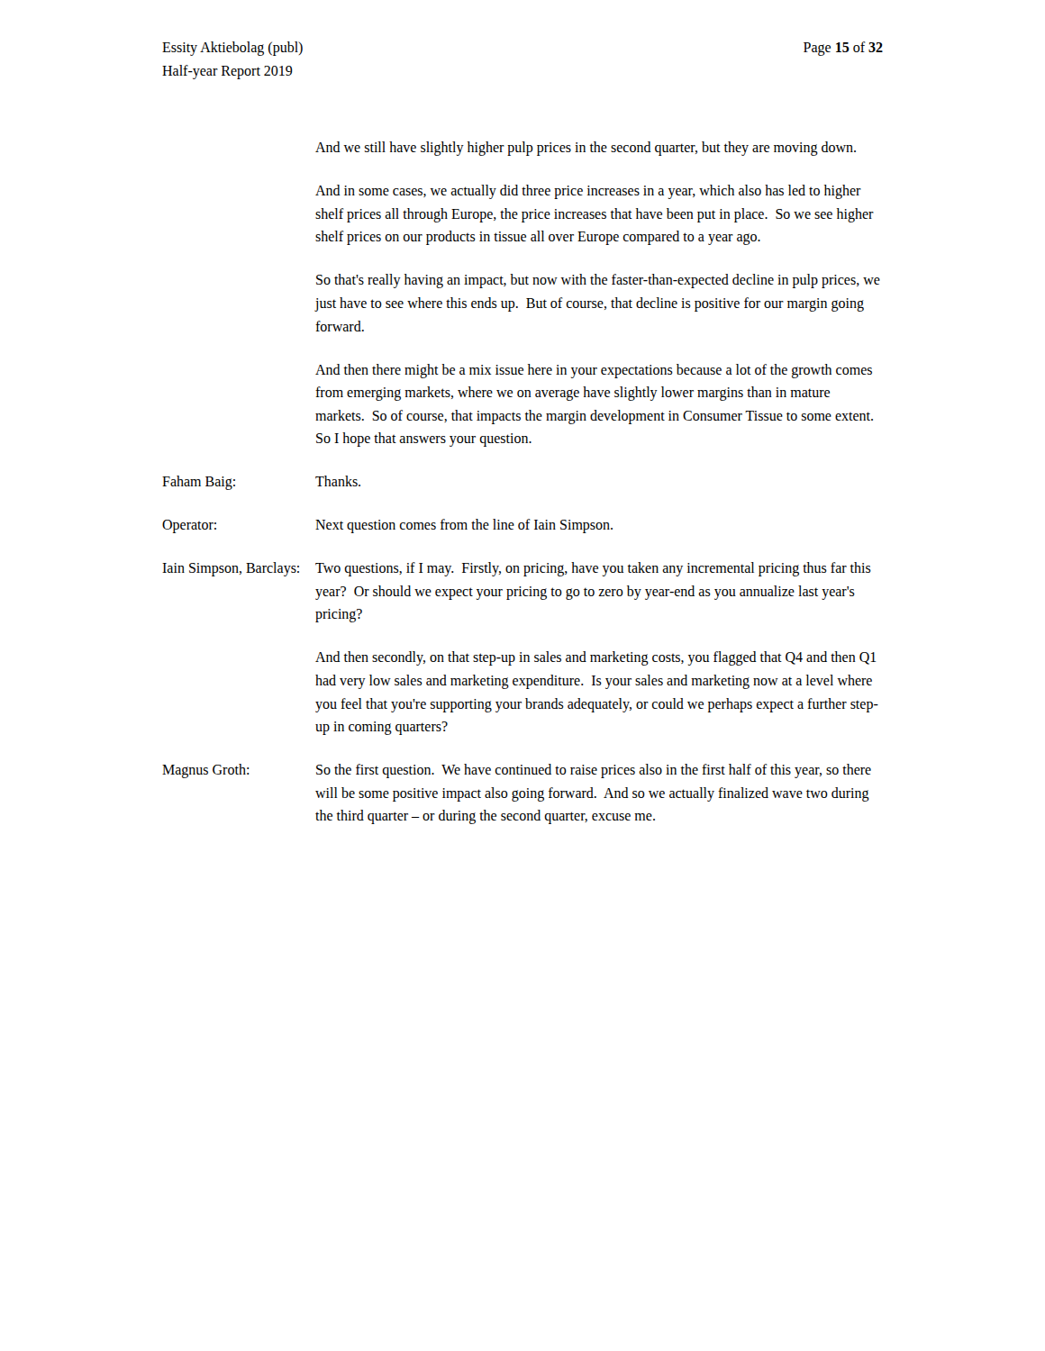Essity Aktiebolag (publ)
Half-year Report 2019
Page 15 of 32
And we still have slightly higher pulp prices in the second quarter, but they are moving down.
And in some cases, we actually did three price increases in a year, which also has led to higher shelf prices all through Europe, the price increases that have been put in place. So we see higher shelf prices on our products in tissue all over Europe compared to a year ago.
So that's really having an impact, but now with the faster-than-expected decline in pulp prices, we just have to see where this ends up. But of course, that decline is positive for our margin going forward.
And then there might be a mix issue here in your expectations because a lot of the growth comes from emerging markets, where we on average have slightly lower margins than in mature markets. So of course, that impacts the margin development in Consumer Tissue to some extent. So I hope that answers your question.
Faham Baig:
Thanks.
Operator:
Next question comes from the line of Iain Simpson.
Iain Simpson, Barclays:
Two questions, if I may. Firstly, on pricing, have you taken any incremental pricing thus far this year? Or should we expect your pricing to go to zero by year-end as you annualize last year's pricing?
And then secondly, on that step-up in sales and marketing costs, you flagged that Q4 and then Q1 had very low sales and marketing expenditure. Is your sales and marketing now at a level where you feel that you're supporting your brands adequately, or could we perhaps expect a further step-up in coming quarters?
Magnus Groth:
So the first question. We have continued to raise prices also in the first half of this year, so there will be some positive impact also going forward. And so we actually finalized wave two during the third quarter – or during the second quarter, excuse me.